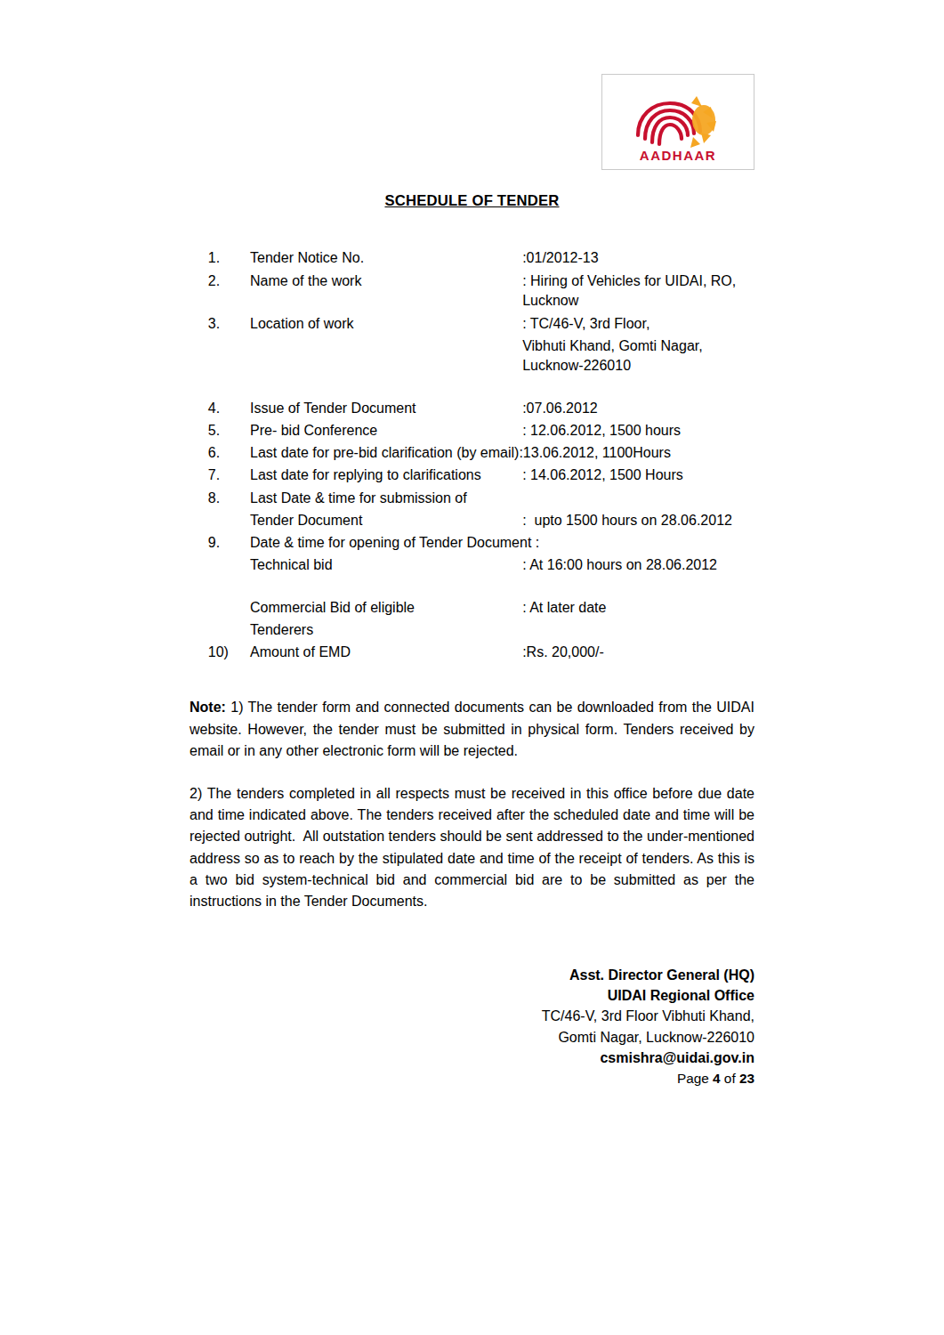AADHAAR
SCHEDULE OF TENDER
| 1. | Tender Notice No. | :01/2012-13 |
| 2. | Name of the work | : Hiring of Vehicles for UIDAI, RO, Lucknow |
| 3. | Location of work | : TC/46-V, 3rd Floor, |
| | | Vibhuti Khand, Gomti Nagar, Lucknow-226010 |
| 4. | Issue of Tender Document | :07.06.2012 |
| 5. | Pre- bid Conference | : 12.06.2012, 1500 hours |
| 6. | Last date for pre-bid clarification (by email):13.06.2012, 1100Hours |
| 7. | Last date for replying to clarifications | : 14.06.2012, 1500 Hours |
| 8. | Last Date & time for submission of | |
| | Tender Document | : upto 1500 hours on 28.06.2012 |
| 9. | Date & time for opening of Tender Document : |
| | Technical bid | : At 16:00 hours on 28.06.2012 |
| | Commercial Bid of eligible | : At later date |
| | Tenderers | |
| 10) | Amount of EMD | :Rs. 20,000/- |
Note: 1) The tender form and connected documents can be downloaded from the UIDAI website. However, the tender must be submitted in physical form. Tenders received by email or in any other electronic form will be rejected.
2) The tenders completed in all respects must be received in this office before due date and time indicated above. The tenders received after the scheduled date and time will be rejected outright. All outstation tenders should be sent addressed to the under-mentioned address so as to reach by the stipulated date and time of the receipt of tenders. As this is a two bid system-technical bid and commercial bid are to be submitted as per the instructions in the Tender Documents.
Asst. Director General (HQ)
UIDAI Regional Office
TC/46-V, 3rd Floor Vibhuti Khand,
Gomti Nagar, Lucknow-226010
csmishra@uidai.gov.in
Page 4 of 23